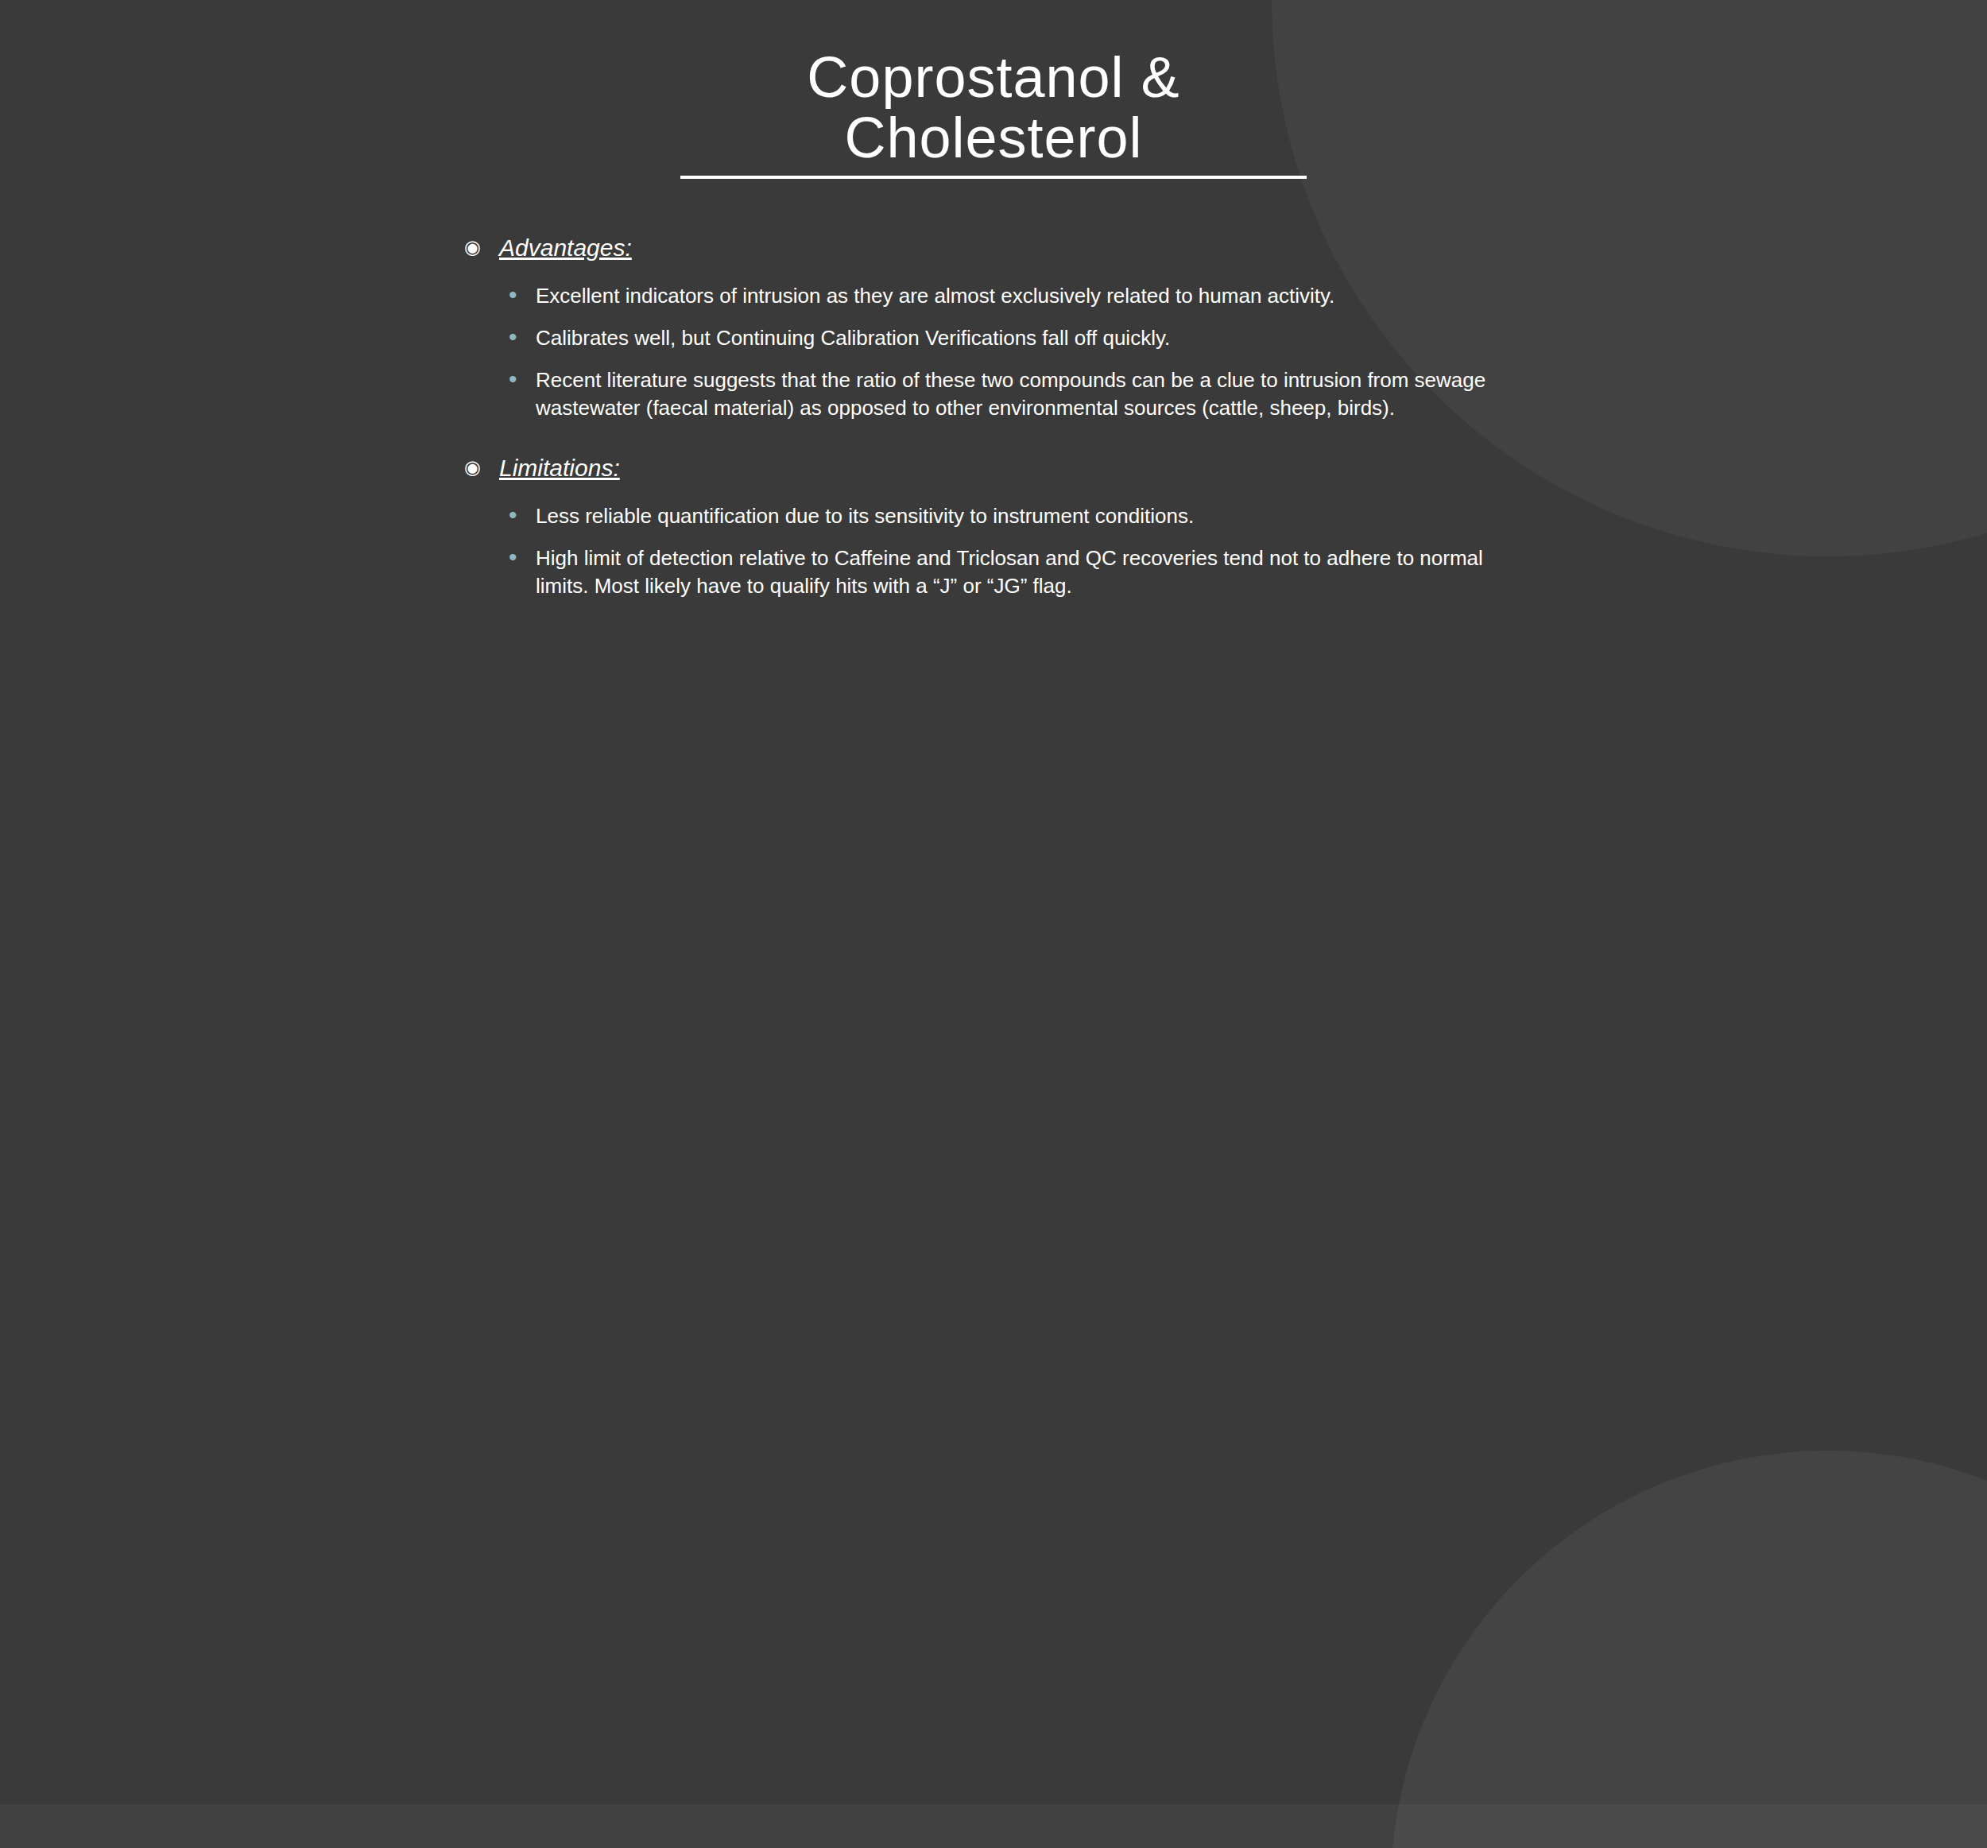Coprostanol & Cholesterol
Advantages:
Excellent indicators of intrusion as they are almost exclusively related to human activity.
Calibrates well, but Continuing Calibration Verifications fall off quickly.
Recent literature suggests that the ratio of these two compounds can be a clue to intrusion from sewage wastewater (faecal material) as opposed to other environmental sources (cattle, sheep, birds).
Limitations:
Less reliable quantification due to its sensitivity to instrument conditions.
High limit of detection relative to Caffeine and Triclosan and QC recoveries tend not to adhere to normal limits. Most likely have to qualify hits with a “J” or “JG” flag.